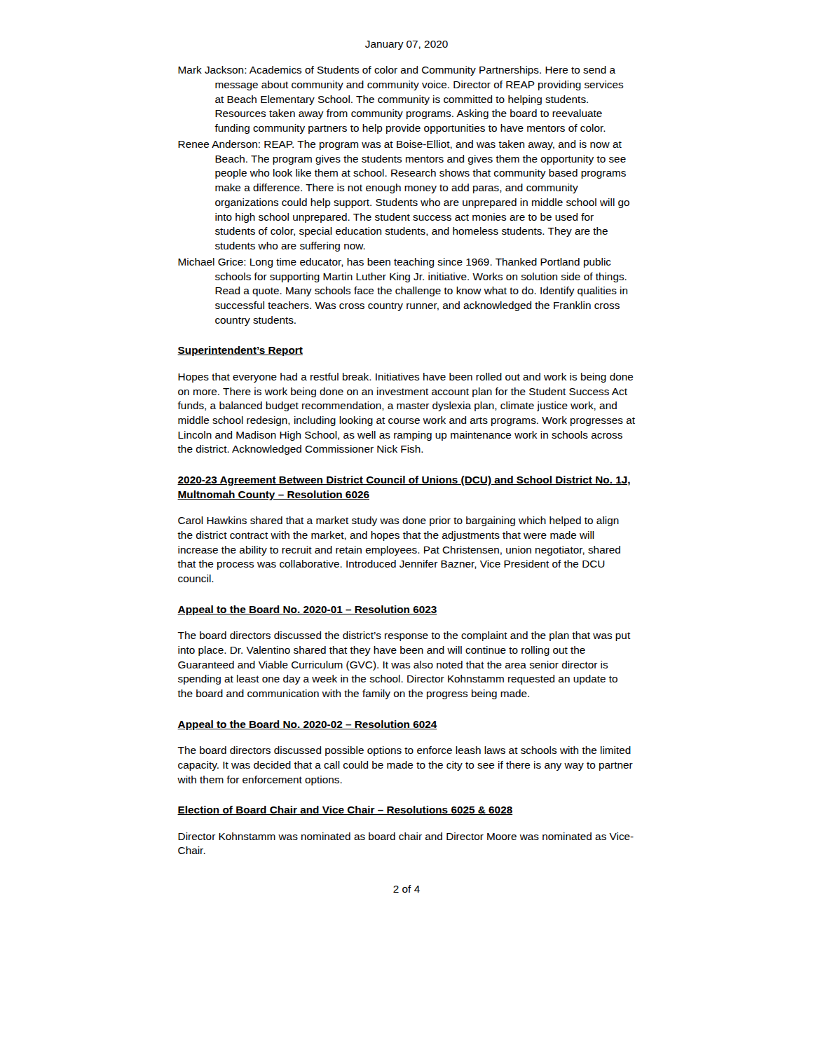January 07, 2020
Mark Jackson: Academics of Students of color and Community Partnerships. Here to send a message about community and community voice. Director of REAP providing services at Beach Elementary School. The community is committed to helping students. Resources taken away from community programs. Asking the board to reevaluate funding community partners to help provide opportunities to have mentors of color.
Renee Anderson: REAP. The program was at Boise-Elliot, and was taken away, and is now at Beach. The program gives the students mentors and gives them the opportunity to see people who look like them at school. Research shows that community based programs make a difference. There is not enough money to add paras, and community organizations could help support. Students who are unprepared in middle school will go into high school unprepared. The student success act monies are to be used for students of color, special education students, and homeless students. They are the students who are suffering now.
Michael Grice: Long time educator, has been teaching since 1969. Thanked Portland public schools for supporting Martin Luther King Jr. initiative. Works on solution side of things. Read a quote. Many schools face the challenge to know what to do. Identify qualities in successful teachers. Was cross country runner, and acknowledged the Franklin cross country students.
Superintendent’s Report
Hopes that everyone had a restful break. Initiatives have been rolled out and work is being done on more. There is work being done on an investment account plan for the Student Success Act funds, a balanced budget recommendation, a master dyslexia plan, climate justice work, and middle school redesign, including looking at course work and arts programs. Work progresses at Lincoln and Madison High School, as well as ramping up maintenance work in schools across the district. Acknowledged Commissioner Nick Fish.
2020-23 Agreement Between District Council of Unions (DCU) and School District No. 1J, Multnomah County – Resolution 6026
Carol Hawkins shared that a market study was done prior to bargaining which helped to align the district contract with the market, and hopes that the adjustments that were made will increase the ability to recruit and retain employees. Pat Christensen, union negotiator, shared that the process was collaborative. Introduced Jennifer Bazner, Vice President of the DCU council.
Appeal to the Board No. 2020-01 – Resolution 6023
The board directors discussed the district’s response to the complaint and the plan that was put into place. Dr. Valentino shared that they have been and will continue to rolling out the Guaranteed and Viable Curriculum (GVC). It was also noted that the area senior director is spending at least one day a week in the school. Director Kohnstamm requested an update to the board and communication with the family on the progress being made.
Appeal to the Board No. 2020-02 – Resolution 6024
The board directors discussed possible options to enforce leash laws at schools with the limited capacity. It was decided that a call could be made to the city to see if there is any way to partner with them for enforcement options.
Election of Board Chair and Vice Chair – Resolutions 6025 & 6028
Director Kohnstamm was nominated as board chair and Director Moore was nominated as Vice-Chair.
2 of 4